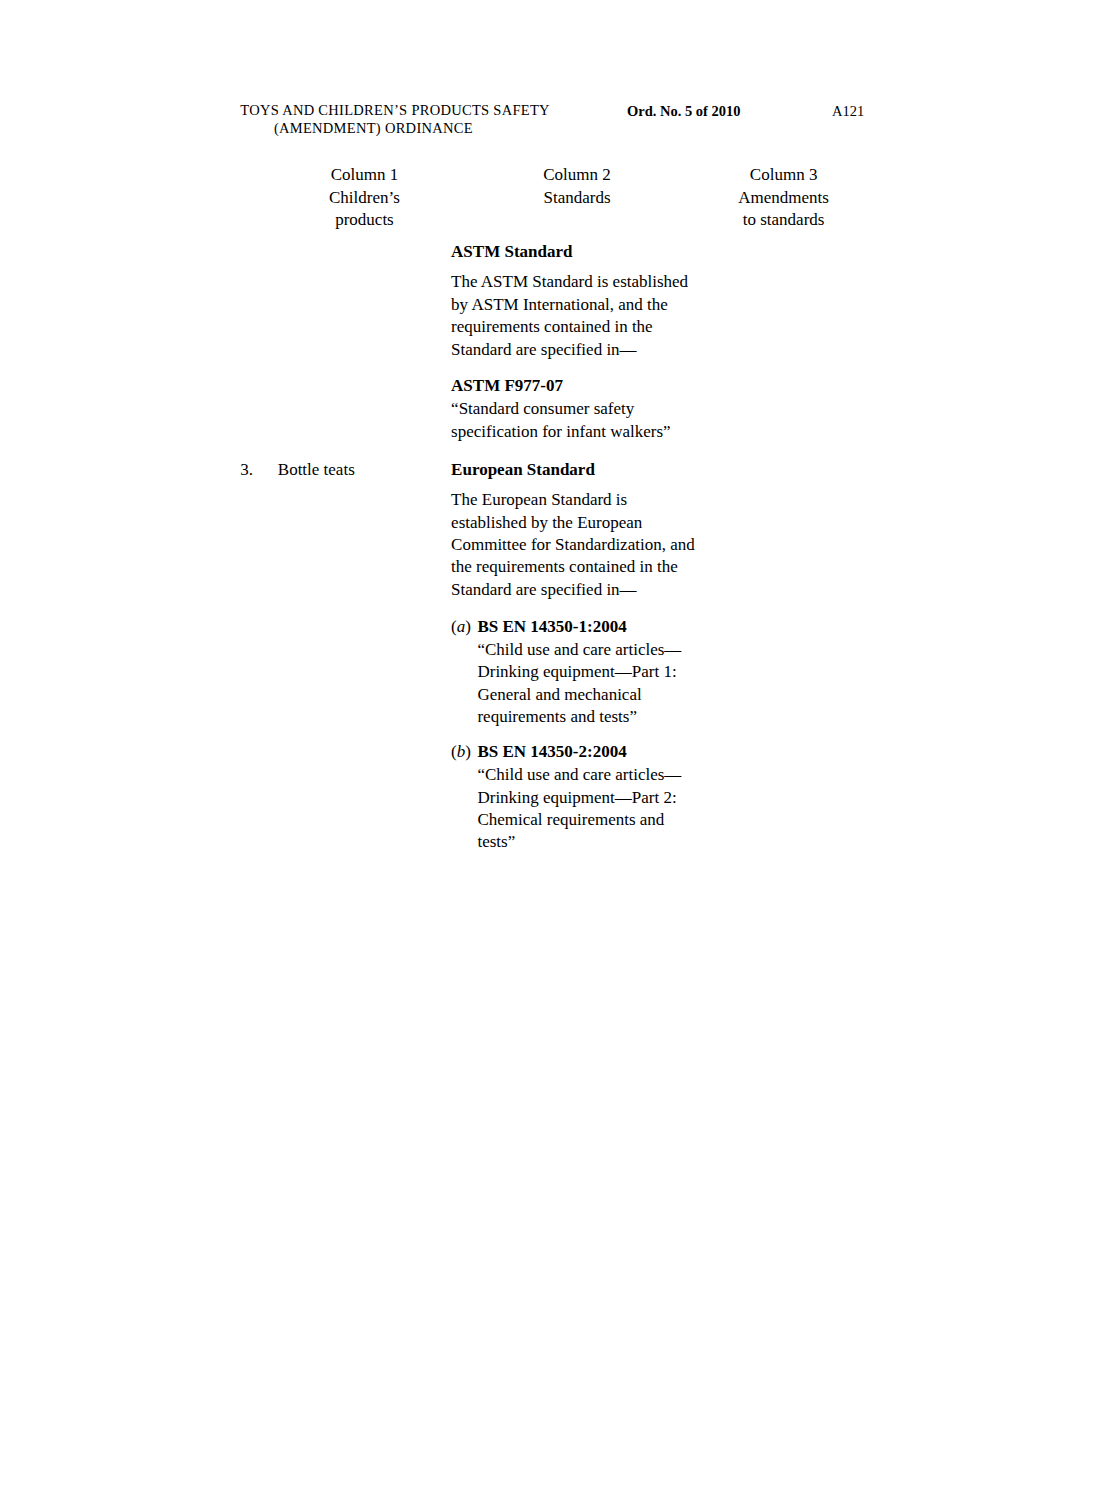Toys and Children’s Products Safety (Amendment) Ordinance
Ord. No. 5 of 2010
A121
| | Column 1 | Column 2 | Column 3 |
| | Children’s products | Standards | Amendments to standards |
| | | ASTM Standard The ASTM Standard is established by ASTM International, and the requirements contained in the Standard are specified in— ASTM F977-07 “Standard consumer safety specification for infant walkers” | |
| 3. | Bottle teats | European Standard The European Standard is established by the European Committee for Standardization, and the requirements contained in the Standard are specified in— ( a ) BS EN 14350-1:2004 “Child use and care articles—Drinking equipment—Part 1: General and mechanical requirements and tests” ( b ) BS EN 14350-2:2004 “Child use and care articles—Drinking equipment—Part 2: Chemical requirements and tests” | |